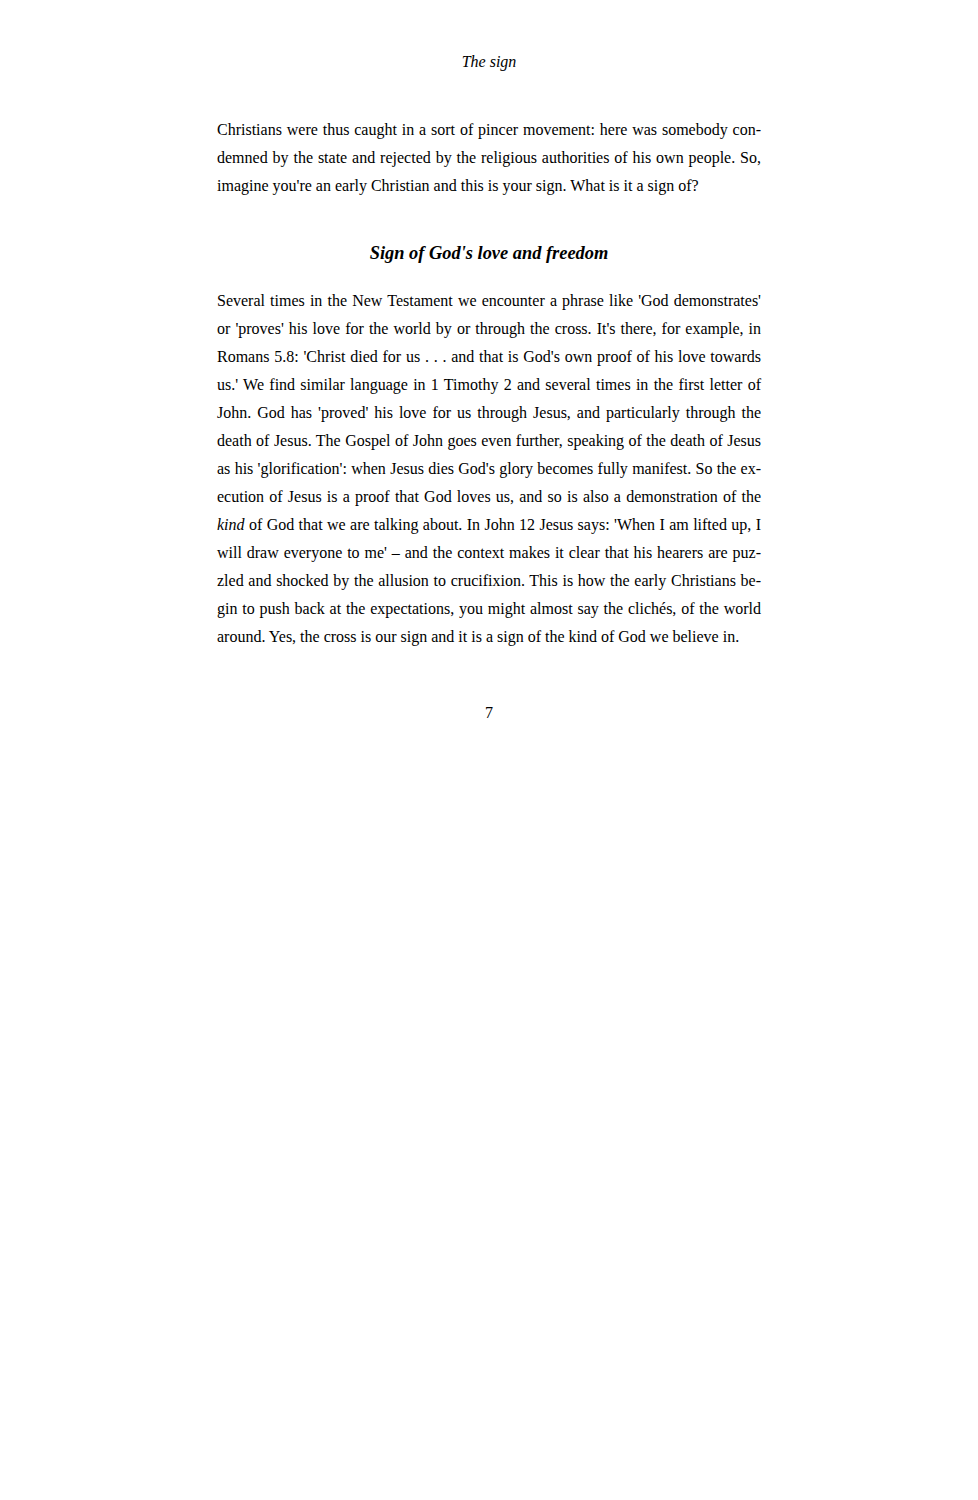The sign
Christians were thus caught in a sort of pincer movement: here was somebody condemned by the state and rejected by the religious authorities of his own people. So, imagine you're an early Christian and this is your sign. What is it a sign of?
Sign of God's love and freedom
Several times in the New Testament we encounter a phrase like 'God demonstrates' or 'proves' his love for the world by or through the cross. It's there, for example, in Romans 5.8: 'Christ died for us . . . and that is God's own proof of his love towards us.' We find similar language in 1 Timothy 2 and several times in the first letter of John. God has 'proved' his love for us through Jesus, and particularly through the death of Jesus. The Gospel of John goes even further, speaking of the death of Jesus as his 'glorification': when Jesus dies God's glory becomes fully manifest. So the execution of Jesus is a proof that God loves us, and so is also a demonstration of the kind of God that we are talking about. In John 12 Jesus says: 'When I am lifted up, I will draw everyone to me' – and the context makes it clear that his hearers are puzzled and shocked by the allusion to crucifixion. This is how the early Christians begin to push back at the expectations, you might almost say the clichés, of the world around. Yes, the cross is our sign and it is a sign of the kind of God we believe in.
7